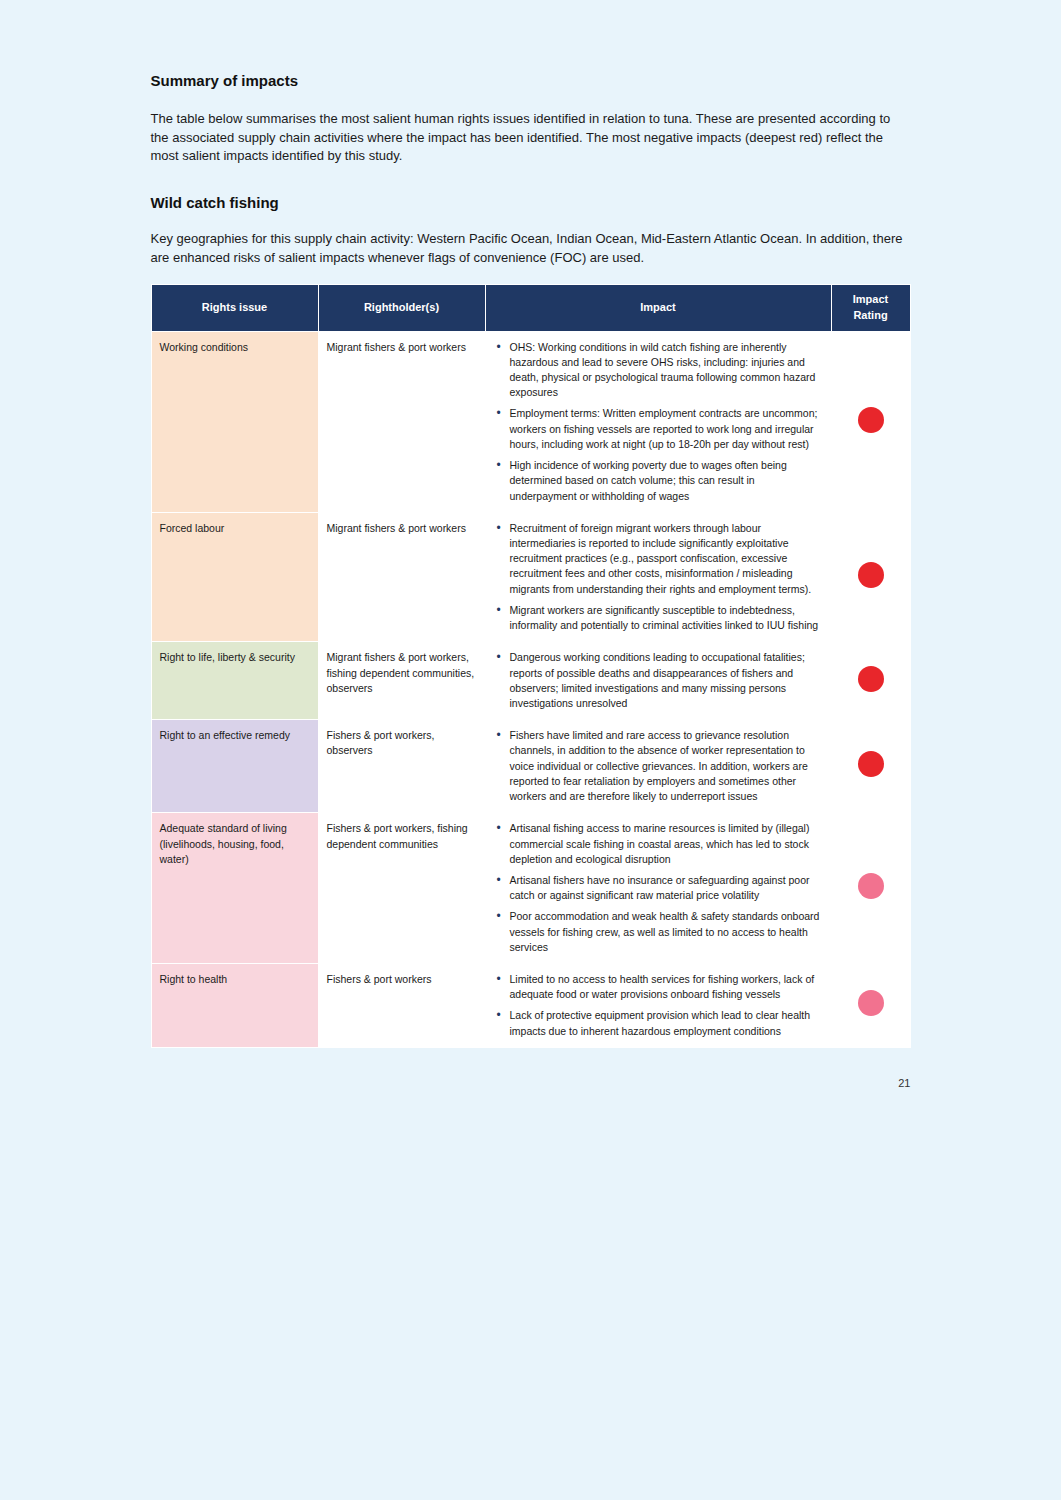Summary of impacts
The table below summarises the most salient human rights issues identified in relation to tuna. These are presented according to the associated supply chain activities where the impact has been identified. The most negative impacts (deepest red) reflect the most salient impacts identified by this study.
Wild catch fishing
Key geographies for this supply chain activity: Western Pacific Ocean, Indian Ocean, Mid-Eastern Atlantic Ocean. In addition, there are enhanced risks of salient impacts whenever flags of convenience (FOC) are used.
| Rights issue | Rightholder(s) | Impact | Impact Rating |
| --- | --- | --- | --- |
| Working conditions | Migrant fishers & port workers | OHS: Working conditions in wild catch fishing are inherently hazardous and lead to severe OHS risks, including: injuries and death, physical or psychological trauma following common hazard exposures Employment terms: Written employment contracts are uncommon; workers on fishing vessels are reported to work long and irregular hours, including work at night (up to 18-20h per day without rest) High incidence of working poverty due to wages often being determined based on catch volume; this can result in underpayment or withholding of wages | |
| Forced labour | Migrant fishers & port workers | Recruitment of foreign migrant workers through labour intermediaries is reported to include significantly exploitative recruitment practices (e.g., passport confiscation, excessive recruitment fees and other costs, misinformation / misleading migrants from understanding their rights and employment terms). Migrant workers are significantly susceptible to indebtedness, informality and potentially to criminal activities linked to IUU fishing | |
| Right to life, liberty & security | Migrant fishers & port workers, fishing dependent communities, observers | Dangerous working conditions leading to occupational fatalities; reports of possible deaths and disappearances of fishers and observers; limited investigations and many missing persons investigations unresolved | |
| Right to an effective remedy | Fishers & port workers, observers | Fishers have limited and rare access to grievance resolution channels, in addition to the absence of worker representation to voice individual or collective grievances. In addition, workers are reported to fear retaliation by employers and sometimes other workers and are therefore likely to underreport issues | |
| Adequate standard of living (livelihoods, housing, food, water) | Fishers & port workers, fishing dependent communities | Artisanal fishing access to marine resources is limited by (illegal) commercial scale fishing in coastal areas, which has led to stock depletion and ecological disruption Artisanal fishers have no insurance or safeguarding against poor catch or against significant raw material price volatility Poor accommodation and weak health & safety standards onboard vessels for fishing crew, as well as limited to no access to health services | |
| Right to health | Fishers & port workers | Limited to no access to health services for fishing workers, lack of adequate food or water provisions onboard fishing vessels Lack of protective equipment provision which lead to clear health impacts due to inherent hazardous employment conditions | |
21